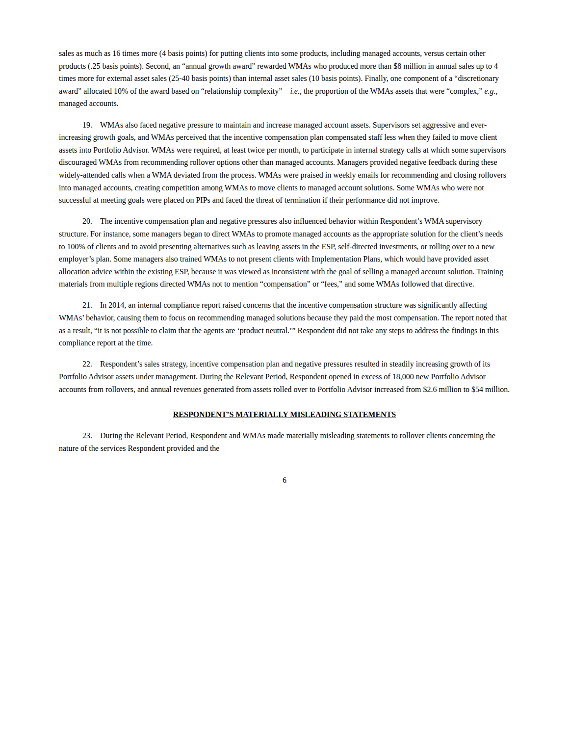sales as much as 16 times more (4 basis points) for putting clients into some products, including managed accounts, versus certain other products (.25 basis points). Second, an “annual growth award” rewarded WMAs who produced more than $8 million in annual sales up to 4 times more for external asset sales (25-40 basis points) than internal asset sales (10 basis points). Finally, one component of a “discretionary award” allocated 10% of the award based on “relationship complexity” – i.e., the proportion of the WMAs assets that were “complex,” e.g., managed accounts.
19. WMAs also faced negative pressure to maintain and increase managed account assets. Supervisors set aggressive and ever-increasing growth goals, and WMAs perceived that the incentive compensation plan compensated staff less when they failed to move client assets into Portfolio Advisor. WMAs were required, at least twice per month, to participate in internal strategy calls at which some supervisors discouraged WMAs from recommending rollover options other than managed accounts. Managers provided negative feedback during these widely-attended calls when a WMA deviated from the process. WMAs were praised in weekly emails for recommending and closing rollovers into managed accounts, creating competition among WMAs to move clients to managed account solutions. Some WMAs who were not successful at meeting goals were placed on PIPs and faced the threat of termination if their performance did not improve.
20. The incentive compensation plan and negative pressures also influenced behavior within Respondent’s WMA supervisory structure. For instance, some managers began to direct WMAs to promote managed accounts as the appropriate solution for the client’s needs to 100% of clients and to avoid presenting alternatives such as leaving assets in the ESP, self-directed investments, or rolling over to a new employer’s plan. Some managers also trained WMAs to not present clients with Implementation Plans, which would have provided asset allocation advice within the existing ESP, because it was viewed as inconsistent with the goal of selling a managed account solution. Training materials from multiple regions directed WMAs not to mention “compensation” or “fees,” and some WMAs followed that directive.
21. In 2014, an internal compliance report raised concerns that the incentive compensation structure was significantly affecting WMAs’ behavior, causing them to focus on recommending managed solutions because they paid the most compensation. The report noted that as a result, “it is not possible to claim that the agents are ‘product neutral.’” Respondent did not take any steps to address the findings in this compliance report at the time.
22. Respondent’s sales strategy, incentive compensation plan and negative pressures resulted in steadily increasing growth of its Portfolio Advisor assets under management. During the Relevant Period, Respondent opened in excess of 18,000 new Portfolio Advisor accounts from rollovers, and annual revenues generated from assets rolled over to Portfolio Advisor increased from $2.6 million to $54 million.
RESPONDENT’S MATERIALLY MISLEADING STATEMENTS
23. During the Relevant Period, Respondent and WMAs made materially misleading statements to rollover clients concerning the nature of the services Respondent provided and the
6